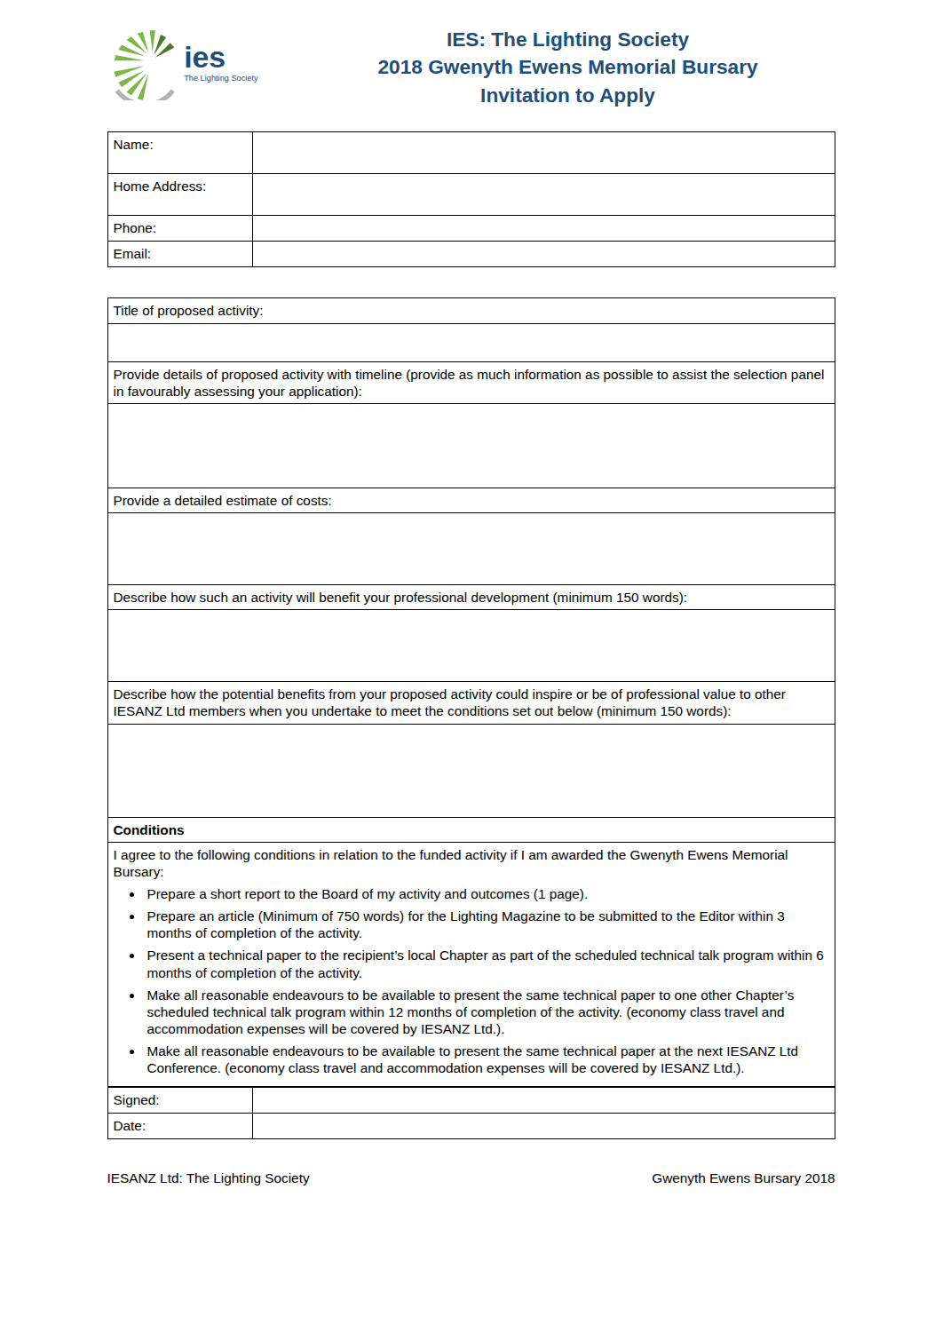ies The Lighting Society
IES: The Lighting Society
2018 Gwenyth Ewens Memorial Bursary
Invitation to Apply
| Name: | |
| Home Address: | |
| Phone: | |
| Email: | |
| Title of proposed activity: |
| Provide details of proposed activity with timeline (provide as much information as possible to assist the selection panel in favourably assessing your application): |
| Provide a detailed estimate of costs: |
| Describe how such an activity will benefit your professional development (minimum 150 words): |
| Describe how the potential benefits from your proposed activity could inspire or be of professional value to other IESANZ Ltd members when you undertake to meet the conditions set out below (minimum 150 words): |
| Conditions |
| I agree to the following conditions in relation to the funded activity if I am awarded the Gwenyth Ewens Memorial Bursary: Prepare a short report to the Board of my activity and outcomes (1 page). Prepare an article (Minimum of 750 words) for the Lighting Magazine to be submitted to the Editor within 3 months of completion of the activity. Present a technical paper to the recipient’s local Chapter as part of the scheduled technical talk program within 6 months of completion of the activity. Make all reasonable endeavours to be available to present the same technical paper to one other Chapter’s scheduled technical talk program within 12 months of completion of the activity. (economy class travel and accommodation expenses will be covered by IESANZ Ltd.). Make all reasonable endeavours to be available to present the same technical paper at the next IESANZ Ltd Conference. (economy class travel and accommodation expenses will be covered by IESANZ Ltd.). |
| Signed: | |
| Date: | |
IESANZ Ltd: The Lighting Society Gwenyth Ewens Bursary 2018